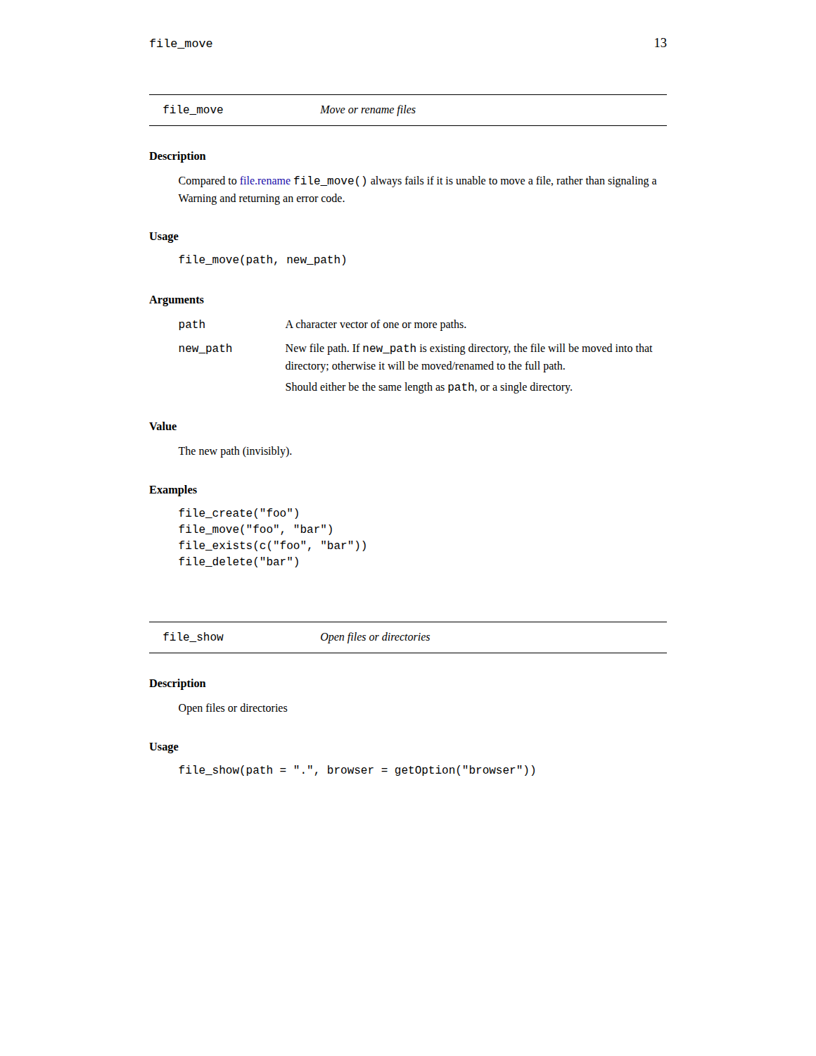file_move 13
file_move Move or rename files
Description
Compared to file.rename file_move() always fails if it is unable to move a file, rather than signaling a Warning and returning an error code.
Usage
file_move(path, new_path)
Arguments
path
A character vector of one or more paths.
new_path
New file path. If new_path is existing directory, the file will be moved into that directory; otherwise it will be moved/renamed to the full path.
Should either be the same length as path, or a single directory.
Value
The new path (invisibly).
Examples
file_create("foo")
file_move("foo", "bar")
file_exists(c("foo", "bar"))
file_delete("bar")
file_show Open files or directories
Description
Open files or directories
Usage
file_show(path = ".", browser = getOption("browser"))